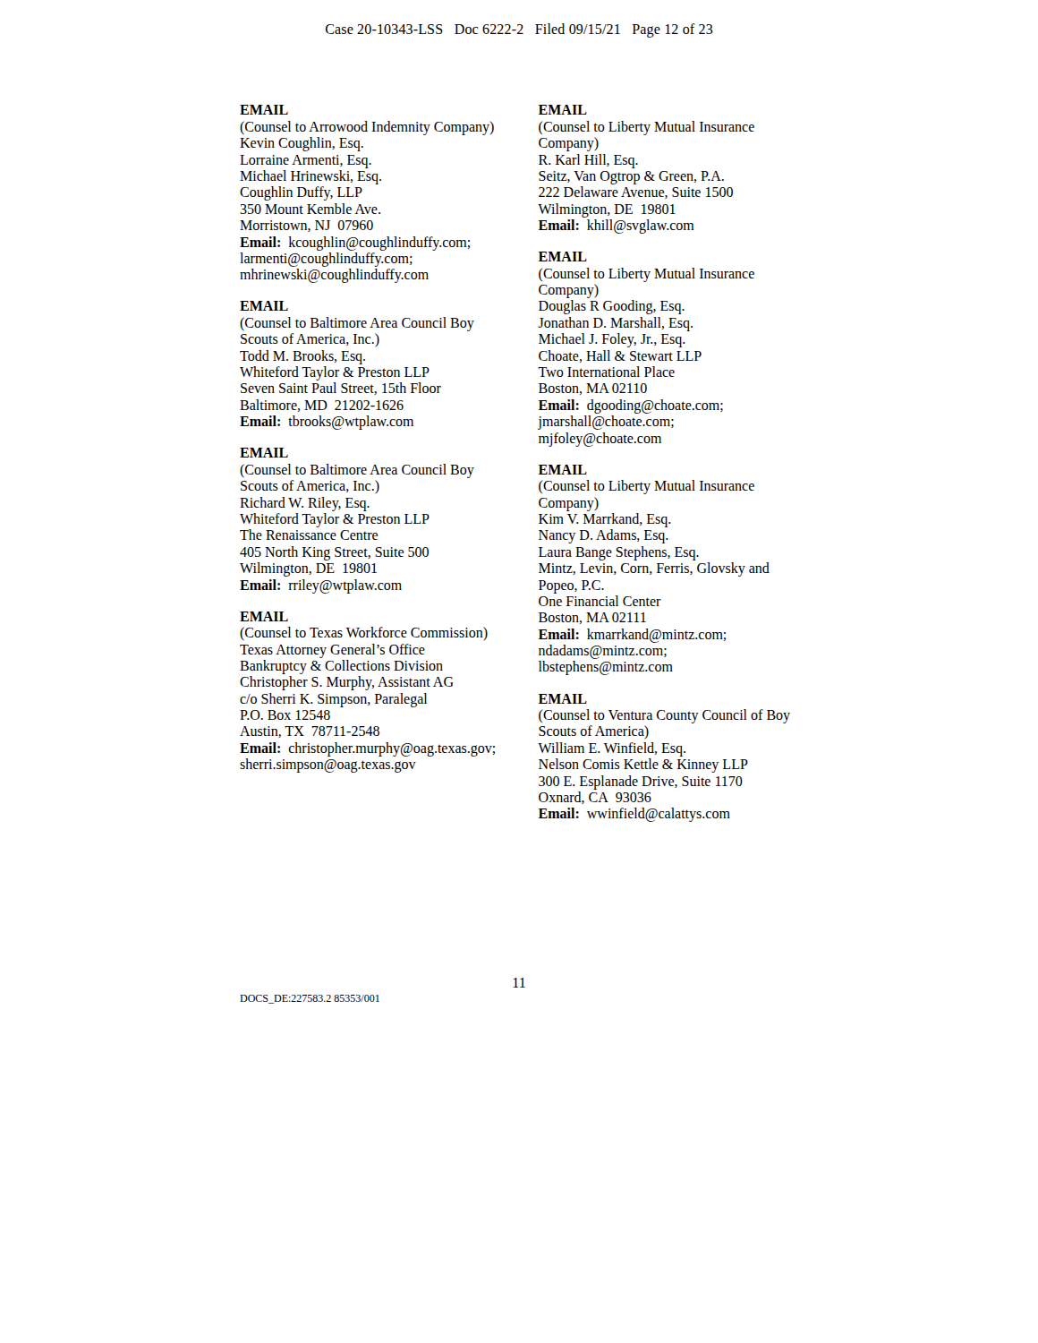Case 20-10343-LSS Doc 6222-2 Filed 09/15/21 Page 12 of 23
EMAIL (Counsel to Arrowood Indemnity Company) Kevin Coughlin, Esq. Lorraine Armenti, Esq. Michael Hrinewski, Esq. Coughlin Duffy, LLP 350 Mount Kemble Ave. Morristown, NJ 07960 Email: kcoughlin@coughlinduffy.com; larmenti@coughlinduffy.com; mhrinewski@coughlinduffy.com
EMAIL (Counsel to Baltimore Area Council Boy Scouts of America, Inc.) Todd M. Brooks, Esq. Whiteford Taylor & Preston LLP Seven Saint Paul Street, 15th Floor Baltimore, MD 21202-1626 Email: tbrooks@wtplaw.com
EMAIL (Counsel to Baltimore Area Council Boy Scouts of America, Inc.) Richard W. Riley, Esq. Whiteford Taylor & Preston LLP The Renaissance Centre 405 North King Street, Suite 500 Wilmington, DE 19801 Email: rriley@wtplaw.com
EMAIL (Counsel to Texas Workforce Commission) Texas Attorney General’s Office Bankruptcy & Collections Division Christopher S. Murphy, Assistant AG c/o Sherri K. Simpson, Paralegal P.O. Box 12548 Austin, TX 78711-2548 Email: christopher.murphy@oag.texas.gov; sherri.simpson@oag.texas.gov
EMAIL (Counsel to Liberty Mutual Insurance Company) R. Karl Hill, Esq. Seitz, Van Ogtrop & Green, P.A. 222 Delaware Avenue, Suite 1500 Wilmington, DE 19801 Email: khill@svglaw.com
EMAIL (Counsel to Liberty Mutual Insurance Company) Douglas R Gooding, Esq. Jonathan D. Marshall, Esq. Michael J. Foley, Jr., Esq. Choate, Hall & Stewart LLP Two International Place Boston, MA 02110 Email: dgooding@choate.com; jmarshall@choate.com; mjfoley@choate.com
EMAIL (Counsel to Liberty Mutual Insurance Company) Kim V. Marrkand, Esq. Nancy D. Adams, Esq. Laura Bange Stephens, Esq. Mintz, Levin, Corn, Ferris, Glovsky and Popeo, P.C. One Financial Center Boston, MA 02111 Email: kmarrkand@mintz.com; ndadams@mintz.com; lbstephens@mintz.com
EMAIL (Counsel to Ventura County Council of Boy Scouts of America) William E. Winfield, Esq. Nelson Comis Kettle & Kinney LLP 300 E. Esplanade Drive, Suite 1170 Oxnard, CA 93036 Email: wwinfield@calattys.com
11
DOCS_DE:227583.2 85353/001